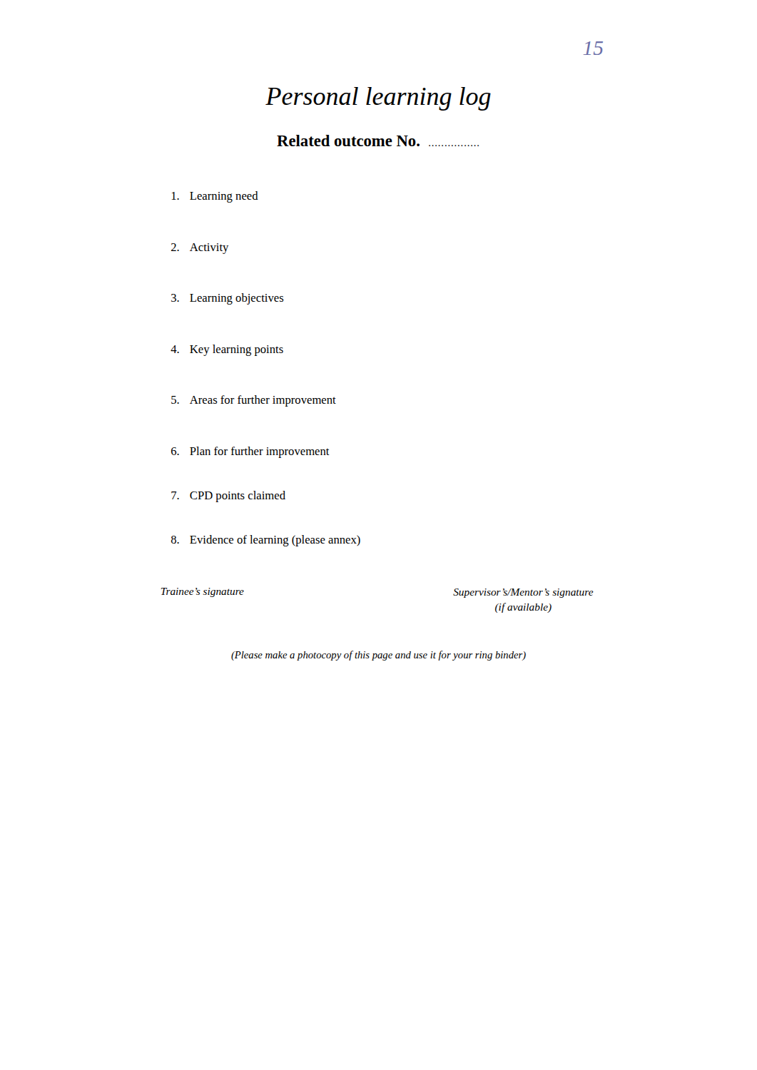15
Personal learning log
Related outcome No. ................
1. Learning need
2. Activity
3. Learning objectives
4. Key learning points
5. Areas for further improvement
6. Plan for further improvement
7. CPD points claimed
8. Evidence of learning (please annex)
Trainee’s signature
Supervisor’s/Mentor’s signature
(if available)
(Please make a photocopy of this page and use it for your ring binder)